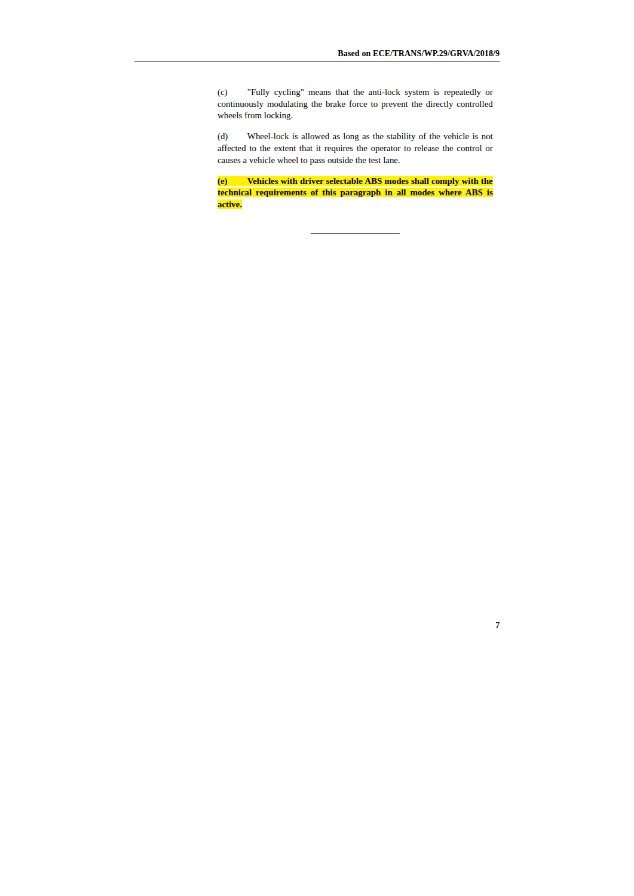Based on ECE/TRANS/WP.29/GRVA/2018/9
(c)"Fully cycling" means that the anti-lock system is repeatedly or continuously modulating the brake force to prevent the directly controlled wheels from locking.
(d) Wheel-lock is allowed as long as the stability of the vehicle is not affected to the extent that it requires the operator to release the control or causes a vehicle wheel to pass outside the test lane.
(e) Vehicles with driver selectable ABS modes shall comply with the technical requirements of this paragraph in all modes where ABS is active.
7